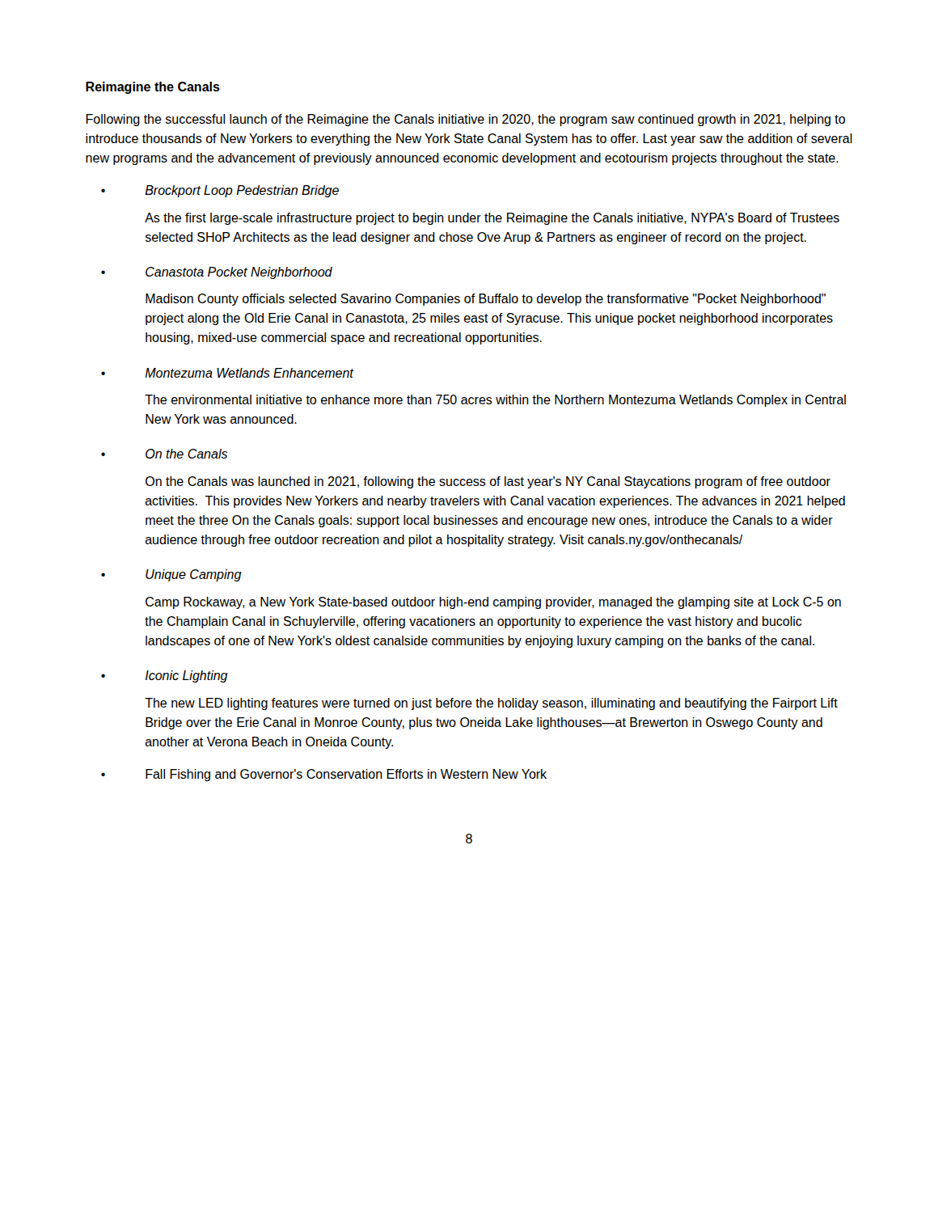Reimagine the Canals
Following the successful launch of the Reimagine the Canals initiative in 2020, the program saw continued growth in 2021, helping to introduce thousands of New Yorkers to everything the New York State Canal System has to offer. Last year saw the addition of several new programs and the advancement of previously announced economic development and ecotourism projects throughout the state.
Brockport Loop Pedestrian Bridge
As the first large-scale infrastructure project to begin under the Reimagine the Canals initiative, NYPA's Board of Trustees selected SHoP Architects as the lead designer and chose Ove Arup & Partners as engineer of record on the project.
Canastota Pocket Neighborhood
Madison County officials selected Savarino Companies of Buffalo to develop the transformative "Pocket Neighborhood" project along the Old Erie Canal in Canastota, 25 miles east of Syracuse. This unique pocket neighborhood incorporates housing, mixed-use commercial space and recreational opportunities.
Montezuma Wetlands Enhancement
The environmental initiative to enhance more than 750 acres within the Northern Montezuma Wetlands Complex in Central New York was announced.
On the Canals
On the Canals was launched in 2021, following the success of last year's NY Canal Staycations program of free outdoor activities. This provides New Yorkers and nearby travelers with Canal vacation experiences. The advances in 2021 helped meet the three On the Canals goals: support local businesses and encourage new ones, introduce the Canals to a wider audience through free outdoor recreation and pilot a hospitality strategy. Visit canals.ny.gov/onthecanals/
Unique Camping
Camp Rockaway, a New York State-based outdoor high-end camping provider, managed the glamping site at Lock C-5 on the Champlain Canal in Schuylerville, offering vacationers an opportunity to experience the vast history and bucolic landscapes of one of New York's oldest canalside communities by enjoying luxury camping on the banks of the canal.
Iconic Lighting
The new LED lighting features were turned on just before the holiday season, illuminating and beautifying the Fairport Lift Bridge over the Erie Canal in Monroe County, plus two Oneida Lake lighthouses—at Brewerton in Oswego County and another at Verona Beach in Oneida County.
Fall Fishing and Governor's Conservation Efforts in Western New York
8